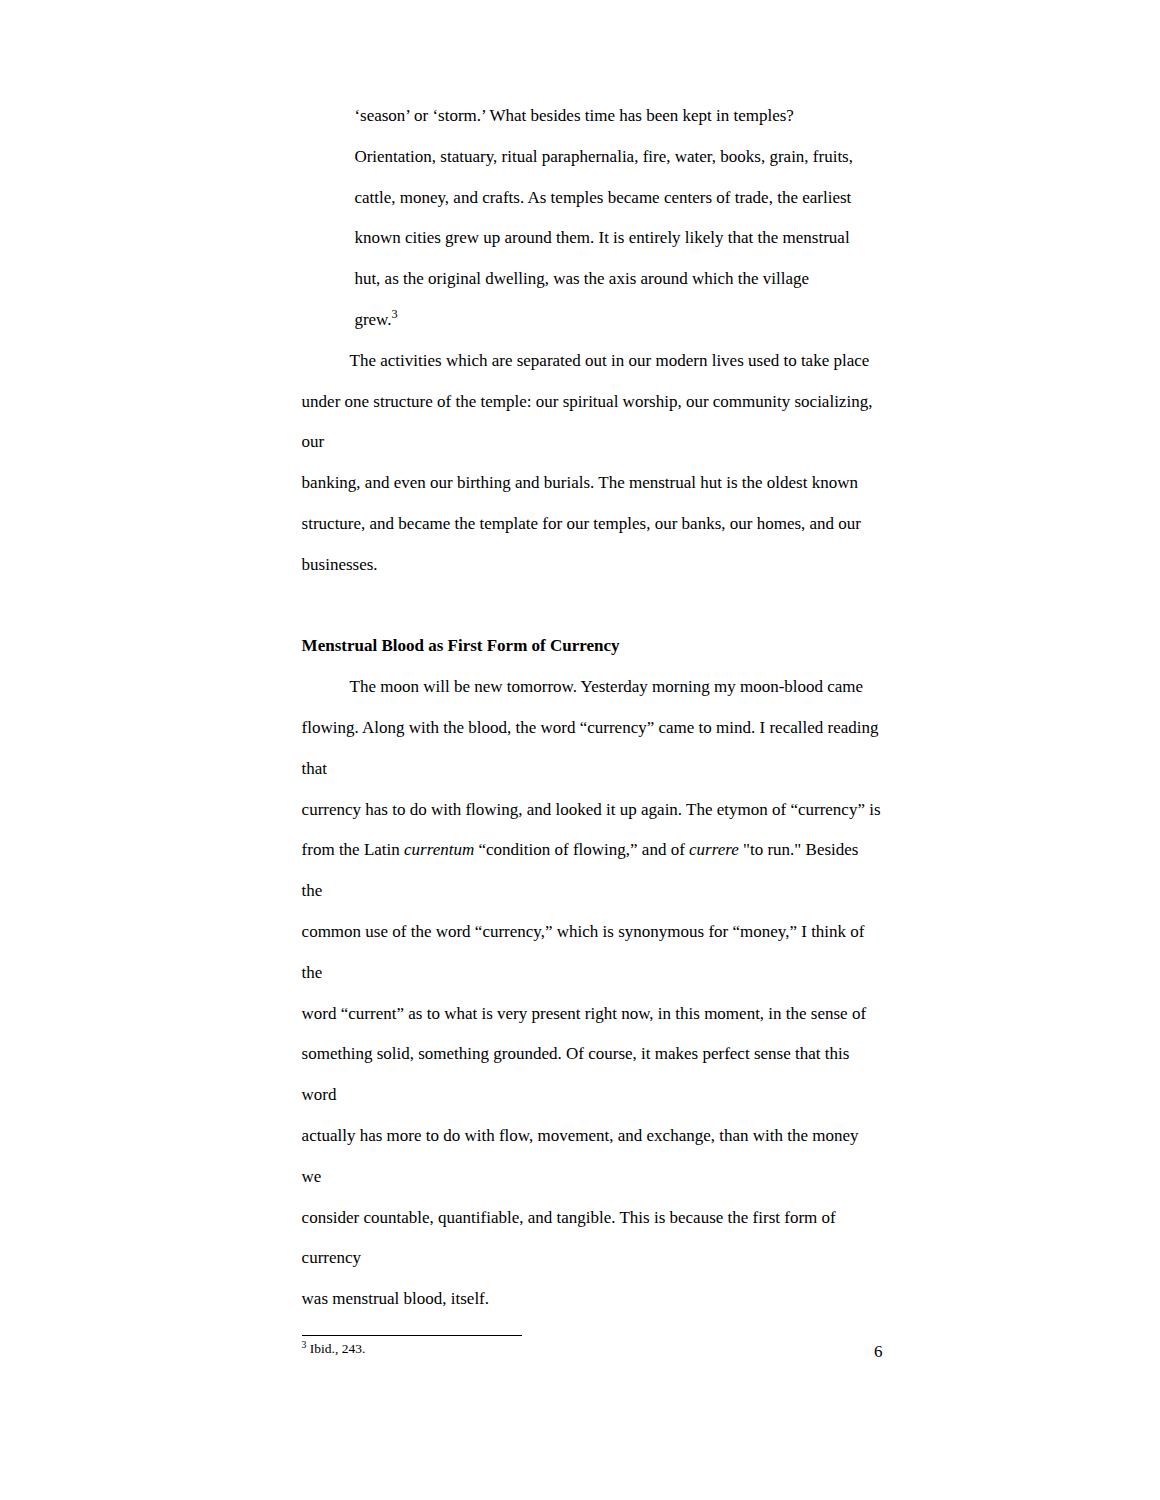‘season’ or ‘storm.’ What besides time has been kept in temples?
Orientation, statuary, ritual paraphernalia, fire, water, books, grain, fruits,
cattle, money, and crafts. As temples became centers of trade, the earliest
known cities grew up around them. It is entirely likely that the menstrual
hut, as the original dwelling, was the axis around which the village
grew.3
The activities which are separated out in our modern lives used to take place
under one structure of the temple: our spiritual worship, our community socializing, our
banking, and even our birthing and burials. The menstrual hut is the oldest known
structure, and became the template for our temples, our banks, our homes, and our
businesses.
Menstrual Blood as First Form of Currency
The moon will be new tomorrow. Yesterday morning my moon-blood came
flowing. Along with the blood, the word “currency” came to mind. I recalled reading that
currency has to do with flowing, and looked it up again. The etymon of “currency” is
from the Latin currentum “condition of flowing,” and of currere "to run." Besides the
common use of the word “currency,” which is synonymous for “money,” I think of the
word “current” as to what is very present right now, in this moment, in the sense of
something solid, something grounded. Of course, it makes perfect sense that this word
actually has more to do with flow, movement, and exchange, than with the money we
consider countable, quantifiable, and tangible. This is because the first form of currency
was menstrual blood, itself.
3 Ibid., 243.
6